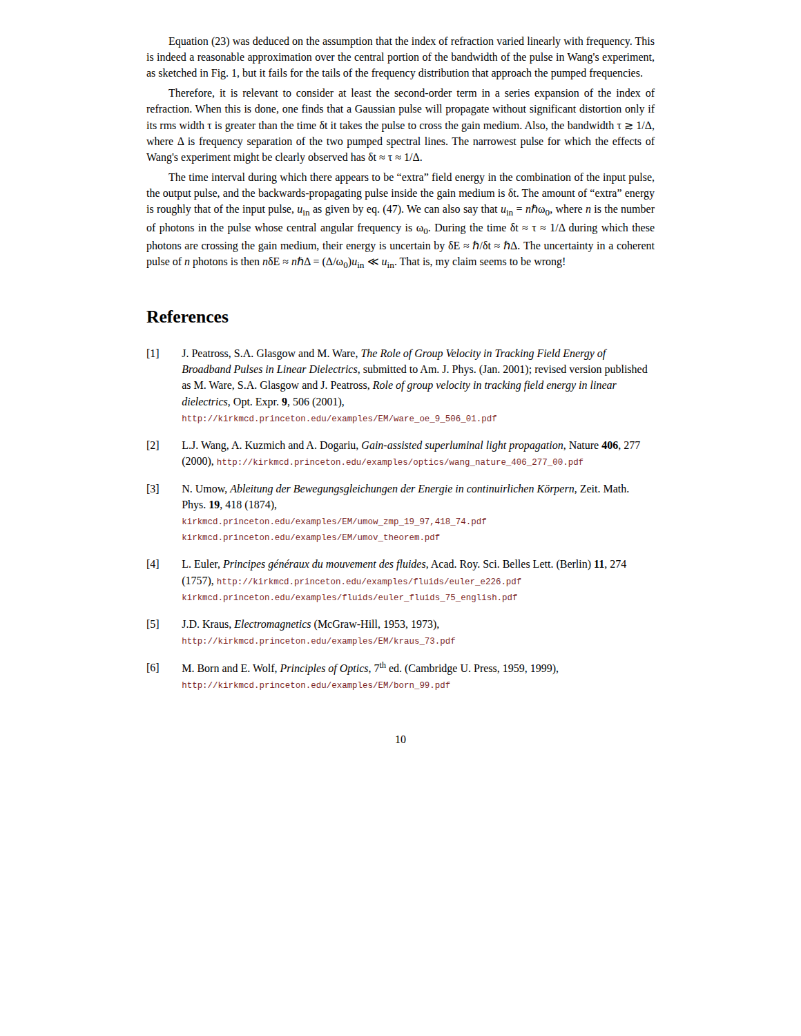Equation (23) was deduced on the assumption that the index of refraction varied linearly with frequency. This is indeed a reasonable approximation over the central portion of the bandwidth of the pulse in Wang's experiment, as sketched in Fig. 1, but it fails for the tails of the frequency distribution that approach the pumped frequencies.
Therefore, it is relevant to consider at least the second-order term in a series expansion of the index of refraction. When this is done, one finds that a Gaussian pulse will propagate without significant distortion only if its rms width τ is greater than the time δt it takes the pulse to cross the gain medium. Also, the bandwidth τ ≳ 1/Δ, where Δ is frequency separation of the two pumped spectral lines. The narrowest pulse for which the effects of Wang's experiment might be clearly observed has δt ≈ τ ≈ 1/Δ.
The time interval during which there appears to be “extra” field energy in the combination of the input pulse, the output pulse, and the backwards-propagating pulse inside the gain medium is δt. The amount of “extra” energy is roughly that of the input pulse, uin as given by eq. (47). We can also say that uin = nℏω0, where n is the number of photons in the pulse whose central angular frequency is ω0. During the time δt ≈ τ ≈ 1/Δ during which these photons are crossing the gain medium, their energy is uncertain by δE ≈ ℏ/δt ≈ ℏΔ. The uncertainty in a coherent pulse of n photons is then nδE ≈ nℏΔ = (Δ/ω0)uin ≪ uin. That is, my claim seems to be wrong!
References
[1] J. Peatross, S.A. Glasgow and M. Ware, The Role of Group Velocity in Tracking Field Energy of Broadband Pulses in Linear Dielectrics, submitted to Am. J. Phys. (Jan. 2001); revised version published as M. Ware, S.A. Glasgow and J. Peatross, Role of group velocity in tracking field energy in linear dielectrics, Opt. Expr. 9, 506 (2001),
http://kirkmcd.princeton.edu/examples/EM/ware_oe_9_506_01.pdf
[2] L.J. Wang, A. Kuzmich and A. Dogariu, Gain-assisted superluminal light propagation, Nature 406, 277 (2000), http://kirkmcd.princeton.edu/examples/optics/wang_nature_406_277_00.pdf
[3] N. Umow, Ableitung der Bewegungsgleichungen der Energie in continuirlichen Körpern, Zeit. Math. Phys. 19, 418 (1874),
kirkmcd.princeton.edu/examples/EM/umow_zmp_19_97,418_74.pdf
kirkmcd.princeton.edu/examples/EM/umov_theorem.pdf
[4] L. Euler, Principes généraux du mouvement des fluides, Acad. Roy. Sci. Belles Lett. (Berlin) 11, 274 (1757), http://kirkmcd.princeton.edu/examples/fluids/euler_e226.pdf
kirkmcd.princeton.edu/examples/fluids/euler_fluids_75_english.pdf
[5] J.D. Kraus, Electromagnetics (McGraw-Hill, 1953, 1973),
http://kirkmcd.princeton.edu/examples/EM/kraus_73.pdf
[6] M. Born and E. Wolf, Principles of Optics, 7th ed. (Cambridge U. Press, 1959, 1999),
http://kirkmcd.princeton.edu/examples/EM/born_99.pdf
10